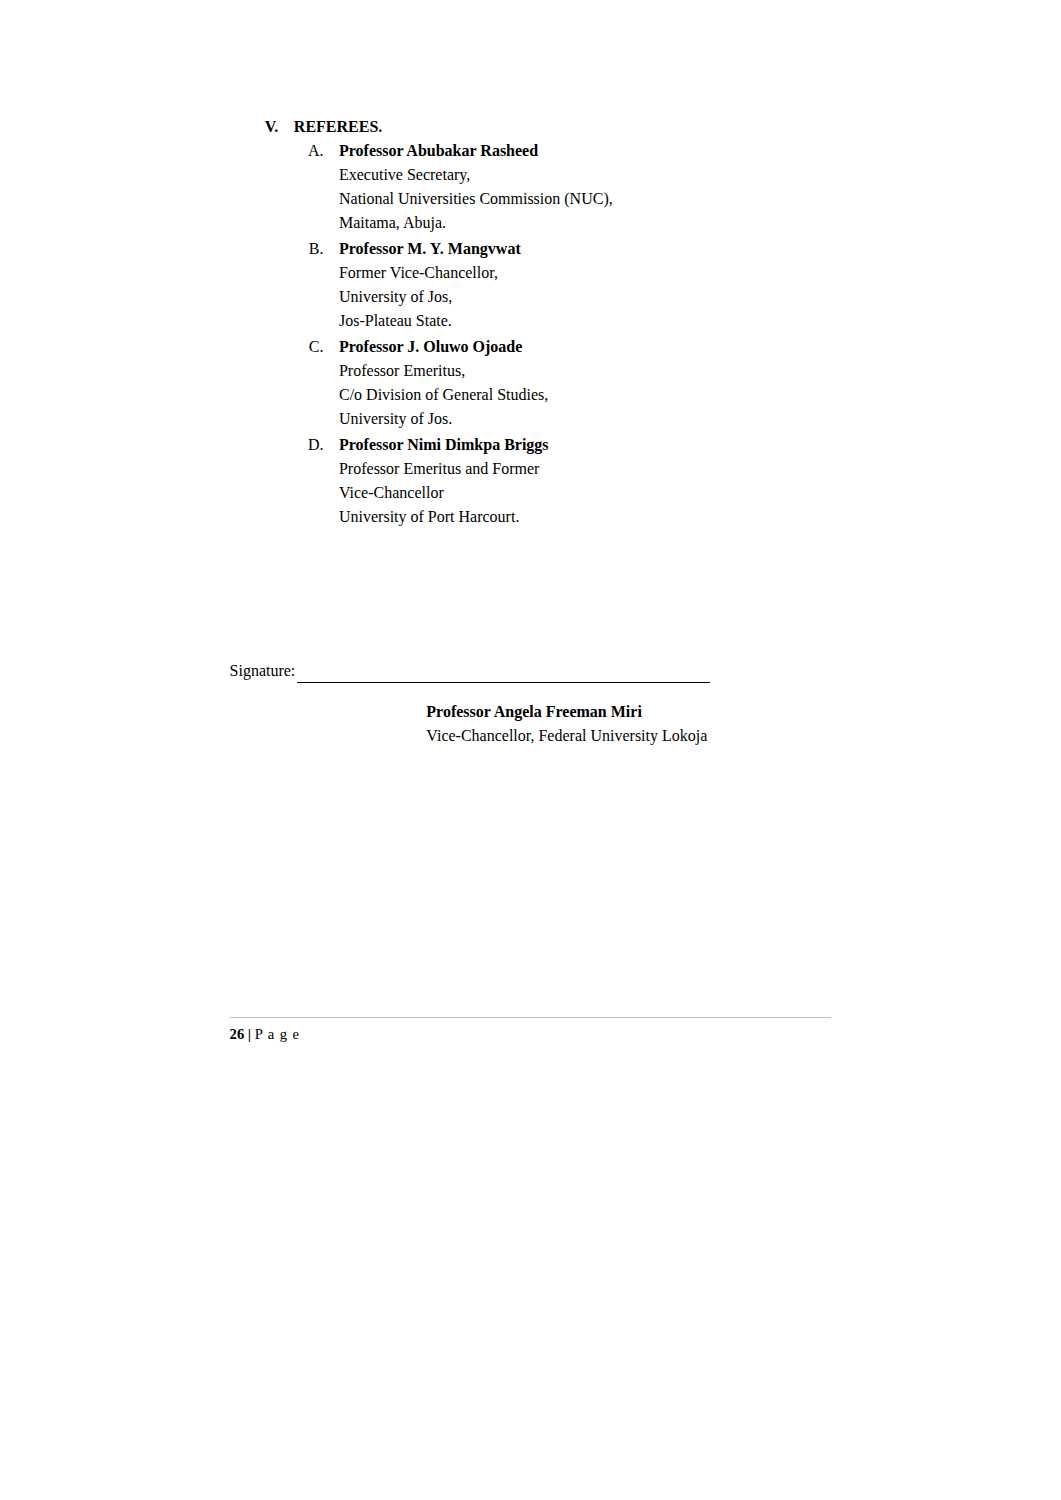REFEREES.
Professor Abubakar Rasheed
Executive Secretary,
National Universities Commission (NUC),
Maitama, Abuja.
Professor M. Y. Mangvwat
Former Vice-Chancellor,
University of Jos,
Jos-Plateau State.
Professor J. Oluwo Ojoade
Professor Emeritus,
C/o Division of General Studies,
University of Jos.
Professor Nimi Dimkpa Briggs
Professor Emeritus and Former
Vice-Chancellor
University of Port Harcourt.
Signature:
Professor Angela Freeman Miri
Vice-Chancellor, Federal University Lokoja
26 | P a g e